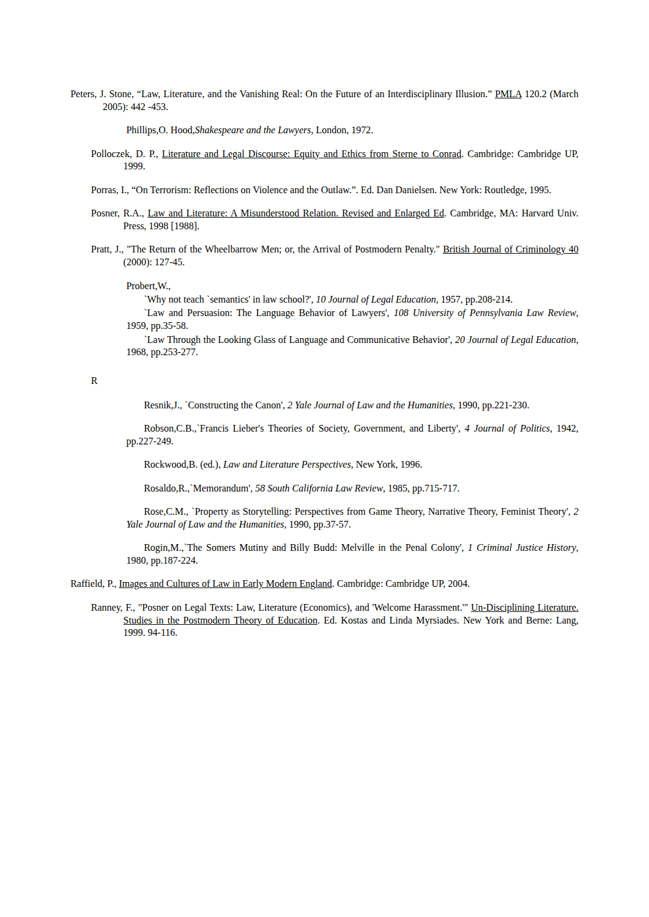Peters, J. Stone, “Law, Literature, and the Vanishing Real: On the Future of an Interdisciplinary Illusion.” PMLA 120.2 (March 2005): 442 -453.
Phillips,O. Hood,Shakespeare and the Lawyers, London, 1972.
Polloczek, D. P., Literature and Legal Discourse: Equity and Ethics from Sterne to Conrad. Cambridge: Cambridge UP, 1999.
Porras, I., “On Terrorism: Reflections on Violence and the Outlaw.”. Ed. Dan Danielsen. New York: Routledge, 1995.
Posner, R.A., Law and Literature: A Misunderstood Relation. Revised and Enlarged Ed. Cambridge, MA: Harvard Univ. Press, 1998 [1988].
Pratt, J., "The Return of the Wheelbarrow Men; or, the Arrival of Postmodern Penalty." British Journal of Criminology 40 (2000): 127-45.
Probert,W.,
`Why not teach `semantics' in law school?', 10 Journal of Legal Education, 1957, pp.208-214.
`Law and Persuasion: The Language Behavior of Lawyers', 108 University of Pennsylvania Law Review, 1959, pp.35-58.
`Law Through the Looking Glass of Language and Communicative Behavior', 20 Journal of Legal Education, 1968, pp.253-277.
R
Resnik,J., `Constructing the Canon', 2 Yale Journal of Law and the Humanities, 1990, pp.221-230.
Robson,C.B.,`Francis Lieber's Theories of Society, Government, and Liberty', 4 Journal of Politics, 1942, pp.227-249.
Rockwood,B. (ed.), Law and Literature Perspectives, New York, 1996.
Rosaldo,R.,`Memorandum', 58 South California Law Review, 1985, pp.715-717.
Rose,C.M., `Property as Storytelling: Perspectives from Game Theory, Narrative Theory, Feminist Theory', 2 Yale Journal of Law and the Humanities, 1990, pp.37-57.
Rogin,M.,`The Somers Mutiny and Billy Budd: Melville in the Penal Colony', 1 Criminal Justice History, 1980, pp.187-224.
Raffield, P., Images and Cultures of Law in Early Modern England. Cambridge: Cambridge UP, 2004.
Ranney, F., "Posner on Legal Texts: Law, Literature (Economics), and 'Welcome Harassment.'" Un-Disciplining Literature. Studies in the Postmodern Theory of Education. Ed. Kostas and Linda Myrsiades. New York and Berne: Lang, 1999. 94-116.